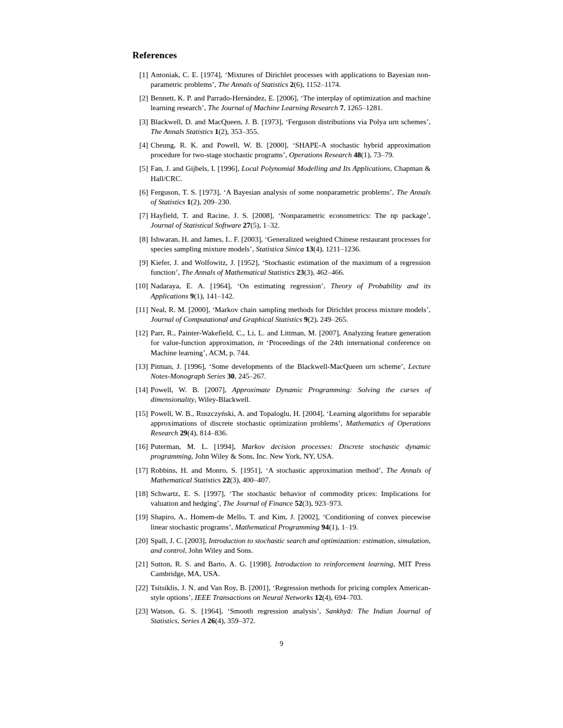References
[1] Antoniak, C. E. [1974], ‘Mixtures of Dirichlet processes with applications to Bayesian non-parametric problems’, The Annals of Statistics 2(6), 1152–1174.
[2] Bennett, K. P. and Parrado-Hernández, E. [2006], ‘The interplay of optimization and machine learning research’, The Journal of Machine Learning Research 7, 1265–1281.
[3] Blackwell, D. and MacQueen, J. B. [1973], ‘Ferguson distributions via Polya urn schemes’, The Annals Statistics 1(2), 353–355.
[4] Cheung, R. K. and Powell, W. B. [2000], ‘SHAPE-A stochastic hybrid approximation procedure for two-stage stochastic programs’, Operations Research 48(1), 73–79.
[5] Fan, J. and Gijbels, I. [1996], Local Polynomial Modelling and Its Applications, Chapman & Hall/CRC.
[6] Ferguson, T. S. [1973], ‘A Bayesian analysis of some nonparametric problems’, The Annals of Statistics 1(2), 209–230.
[7] Hayfield, T. and Racine, J. S. [2008], ‘Nonparametric econometrics: The np package’, Journal of Statistical Software 27(5), 1–32.
[8] Ishwaran, H. and James, L. F. [2003], ‘Generalized weighted Chinese restaurant processes for species sampling mixture models’, Statistica Sinica 13(4), 1211–1236.
[9] Kiefer, J. and Wolfowitz, J. [1952], ‘Stochastic estimation of the maximum of a regression function’, The Annals of Mathematical Statistics 23(3), 462–466.
[10] Nadaraya, E. A. [1964], ‘On estimating regression’, Theory of Probability and its Applications 9(1), 141–142.
[11] Neal, R. M. [2000], ‘Markov chain sampling methods for Dirichlet process mixture models’, Journal of Computational and Graphical Statistics 9(2), 249–265.
[12] Parr, R., Painter-Wakefield, C., Li, L. and Littman, M. [2007], Analyzing feature generation for value-function approximation, in ‘Proceedings of the 24th international conference on Machine learning’, ACM, p. 744.
[13] Pitman, J. [1996], ‘Some developments of the Blackwell-MacQueen urn scheme’, Lecture Notes-Monograph Series 30, 245–267.
[14] Powell, W. B. [2007], Approximate Dynamic Programming: Solving the curses of dimensionality, Wiley-Blackwell.
[15] Powell, W. B., Ruszczyński, A. and Topaloglu, H. [2004], ‘Learning algorithms for separable approximations of discrete stochastic optimization problems’, Mathematics of Operations Research 29(4), 814–836.
[16] Puterman, M. L. [1994], Markov decision processes: Discrete stochastic dynamic programming, John Wiley & Sons, Inc. New York, NY, USA.
[17] Robbins, H. and Monro, S. [1951], ‘A stochastic approximation method’, The Annals of Mathematical Statistics 22(3), 400–407.
[18] Schwartz, E. S. [1997], ‘The stochastic behavior of commodity prices: Implications for valuation and hedging’, The Journal of Finance 52(3), 923–973.
[19] Shapiro, A., Homem-de Mello, T. and Kim, J. [2002], ‘Conditioning of convex piecewise linear stochastic programs’, Mathematical Programming 94(1), 1–19.
[20] Spall, J. C. [2003], Introduction to stochastic search and optimization: estimation, simulation, and control, John Wiley and Sons.
[21] Sutton, R. S. and Barto, A. G. [1998], Introduction to reinforcement learning, MIT Press Cambridge, MA, USA.
[22] Tsitsiklis, J. N. and Van Roy, B. [2001], ‘Regression methods for pricing complex American-style options’, IEEE Transactions on Neural Networks 12(4), 694–703.
[23] Watson, G. S. [1964], ‘Smooth regression analysis’, Sankhyā: The Indian Journal of Statistics, Series A 26(4), 359–372.
9